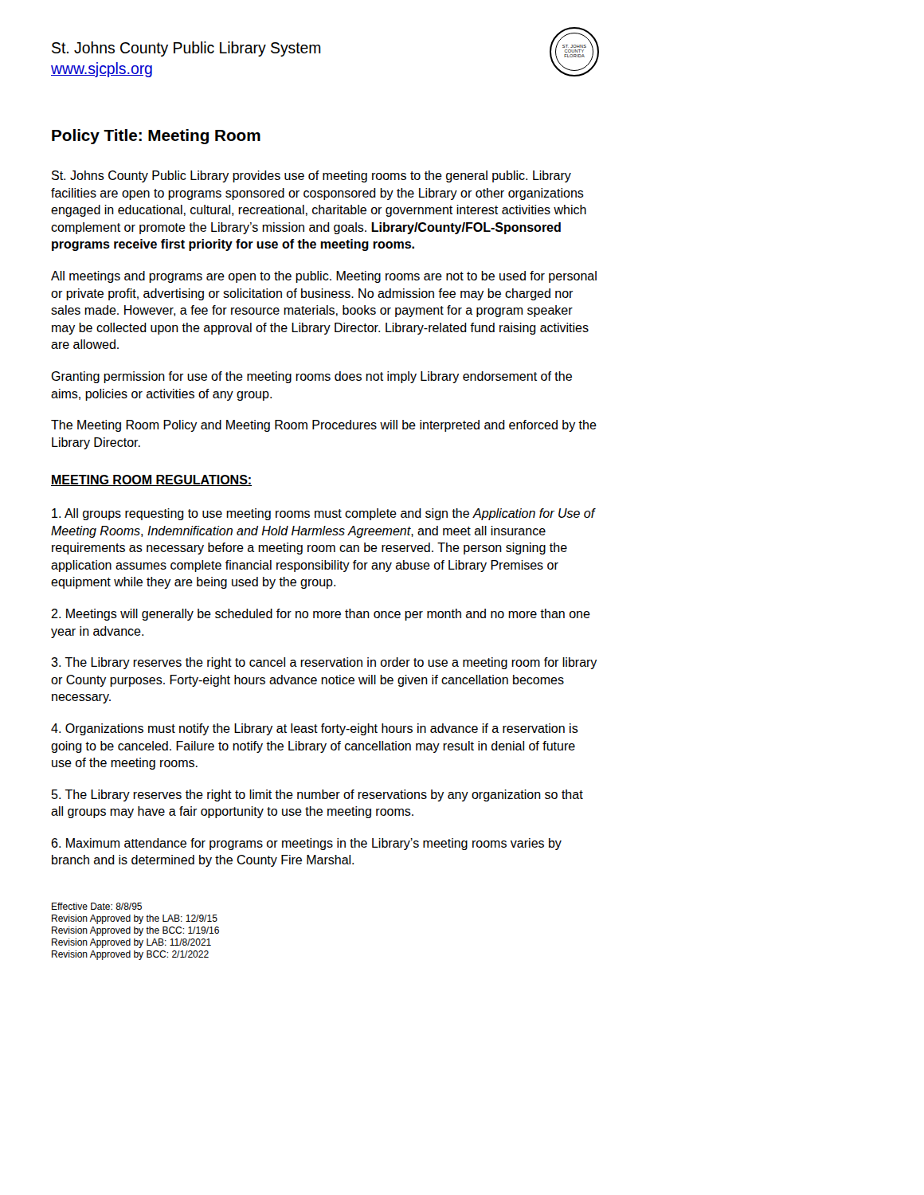ST. JOHNS COUNTY
FLORIDA
St. Johns County Public Library System
www.sjcpls.org
Policy Title: Meeting Room
St. Johns County Public Library provides use of meeting rooms to the general public. Library facilities are open to programs sponsored or cosponsored by the Library or other organizations engaged in educational, cultural, recreational, charitable or government interest activities which complement or promote the Library’s mission and goals. Library/County/FOL-Sponsored programs receive first priority for use of the meeting rooms.
All meetings and programs are open to the public. Meeting rooms are not to be used for personal or private profit, advertising or solicitation of business. No admission fee may be charged nor sales made. However, a fee for resource materials, books or payment for a program speaker may be collected upon the approval of the Library Director. Library-related fund raising activities are allowed.
Granting permission for use of the meeting rooms does not imply Library endorsement of the aims, policies or activities of any group.
The Meeting Room Policy and Meeting Room Procedures will be interpreted and enforced by the Library Director.
MEETING ROOM REGULATIONS:
1. All groups requesting to use meeting rooms must complete and sign the Application for Use of Meeting Rooms, Indemnification and Hold Harmless Agreement, and meet all insurance requirements as necessary before a meeting room can be reserved. The person signing the application assumes complete financial responsibility for any abuse of Library Premises or equipment while they are being used by the group.
2. Meetings will generally be scheduled for no more than once per month and no more than one year in advance.
3. The Library reserves the right to cancel a reservation in order to use a meeting room for library or County purposes. Forty-eight hours advance notice will be given if cancellation becomes necessary.
4. Organizations must notify the Library at least forty-eight hours in advance if a reservation is going to be canceled. Failure to notify the Library of cancellation may result in denial of future use of the meeting rooms.
5. The Library reserves the right to limit the number of reservations by any organization so that all groups may have a fair opportunity to use the meeting rooms.
6. Maximum attendance for programs or meetings in the Library’s meeting rooms varies by branch and is determined by the County Fire Marshal.
Effective Date: 8/8/95
Revision Approved by the LAB: 12/9/15
Revision Approved by the BCC: 1/19/16
Revision Approved by LAB: 11/8/2021
Revision Approved by BCC: 2/1/2022